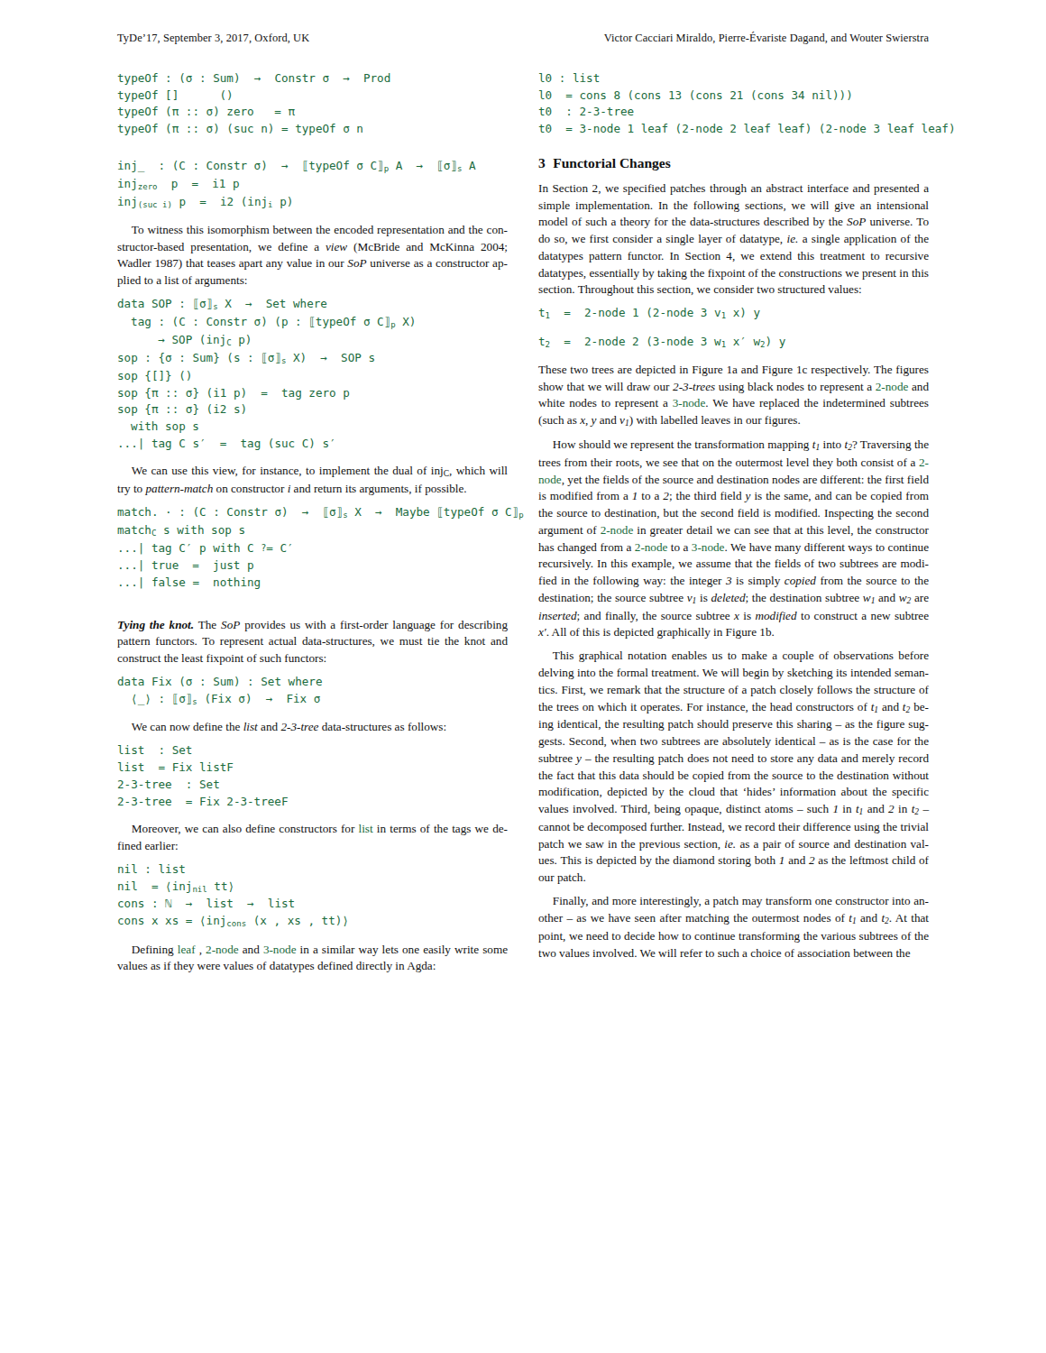TyDe’17, September 3, 2017, Oxford, UK
Victor Cacciari Miraldo, Pierre-Évariste Dagand, and Wouter Swierstra
typeOf : (σ : Sum) → Constr σ → Prod typeOf [] () typeOf (π :: σ) zero = π typeOf (π :: σ) (suc n) = typeOf σ n
inj_ : (C : Constr σ) → ⟦typeOf σ C⟧p A → ⟦σ⟧s A injzero p = i1 p inj(suc i) p = i2 (inji p)
To witness this isomorphism between the encoded representation and the constructor-based presentation, we define a view (McBride and McKinna 2004; Wadler 1987) that teases apart any value in our SoP universe as a constructor applied to a list of arguments:
data SOP : ⟦σ⟧s X → Set where tag : (C : Constr σ) (p : ⟦typeOf σ C⟧p X) → SOP (injC p) sop : {σ : Sum} (s : ⟦σ⟧s X) → SOP s sop {[]} () sop {π :: σ} (i1 p) = tag zero p sop {π :: σ} (i2 s) with sop s ...| tag C s′ = tag (suc C) s′
We can use this view, for instance, to implement the dual of injC, which will try to pattern-match on constructor i and return its arguments, if possible.
match. · : (C : Constr σ) → ⟦σ⟧s X → Maybe ⟦typeOf σ C⟧p matchC s with sop s ...| tag C′ p with C ?= C′ ...| true = just p ...| false = nothing
Tying the knot. The SoP provides us with a first-order language for describing pattern functors. To represent actual data-structures, we must tie the knot and construct the least fixpoint of such functors:
data Fix (σ : Sum) : Set where ⟨_⟩ : ⟦σ⟧s (Fix σ) → Fix σ
We can now define the list and 2-3-tree data-structures as follows:
list : Set list = Fix listF 2-3-tree : Set 2-3-tree = Fix 2-3-treeF
Moreover, we can also define constructors for list in terms of the tags we defined earlier:
nil : list nil = ⟨injnil tt⟩ cons : ℕ → list → list cons x xs = ⟨injcons (x , xs , tt)⟩
Defining leaf , 2-node and 3-node in a similar way lets one easily write some values as if they were values of datatypes defined directly in Agda:
l0 : list l0 = cons 8 (cons 13 (cons 21 (cons 34 nil))) t0 : 2-3-tree t0 = 3-node 1 leaf (2-node 2 leaf leaf) (2-node 3 leaf leaf)
3 Functorial Changes
In Section 2, we specified patches through an abstract interface and presented a simple implementation. In the following sections, we will give an intensional model of such a theory for the data-structures described by the SoP universe. To do so, we first consider a single layer of datatype, ie. a single application of the datatypes pattern functor. In Section 4, we extend this treatment to recursive datatypes, essentially by taking the fixpoint of the constructions we present in this section. Throughout this section, we consider two structured values:
t1 = 2-node 1 (2-node 3 v1 x) y
t2 = 2-node 2 (3-node 3 w1 x′ w2) y
These two trees are depicted in Figure 1a and Figure 1c respectively. The figures show that we will draw our 2-3-trees using black nodes to represent a 2-node and white nodes to represent a 3-node. We have replaced the indetermined subtrees (such as x, y and v1) with labelled leaves in our figures.
How should we represent the transformation mapping t1 into t2? Traversing the trees from their roots, we see that on the outermost level they both consist of a 2-node, yet the fields of the source and destination nodes are different: the first field is modified from a 1 to a 2; the third field y is the same, and can be copied from the source to destination, but the second field is modified. Inspecting the second argument of 2-node in greater detail we can see that at this level, the constructor has changed from a 2-node to a 3-node. We have many different ways to continue recursively. In this example, we assume that the fields of two subtrees are modified in the following way: the integer 3 is simply copied from the source to the destination; the source subtree v1 is deleted; the destination subtree w1 and w2 are inserted; and finally, the source subtree x is modified to construct a new subtree x′. All of this is depicted graphically in Figure 1b.
This graphical notation enables us to make a couple of observations before delving into the formal treatment. We will begin by sketching its intended semantics. First, we remark that the structure of a patch closely follows the structure of the trees on which it operates. For instance, the head constructors of t1 and t2 being identical, the resulting patch should preserve this sharing – as the figure suggests. Second, when two subtrees are absolutely identical – as is the case for the subtree y – the resulting patch does not need to store any data and merely record the fact that this data should be copied from the source to the destination without modification, depicted by the cloud that ‘hides’ information about the specific values involved. Third, being opaque, distinct atoms – such 1 in t1 and 2 in t2 – cannot be decomposed further. Instead, we record their difference using the trivial patch we saw in the previous section, ie. as a pair of source and destination values. This is depicted by the diamond storing both 1 and 2 as the leftmost child of our patch.
Finally, and more interestingly, a patch may transform one constructor into another – as we have seen after matching the outermost nodes of t1 and t2. At that point, we need to decide how to continue transforming the various subtrees of the two values involved. We will refer to such a choice of association between the